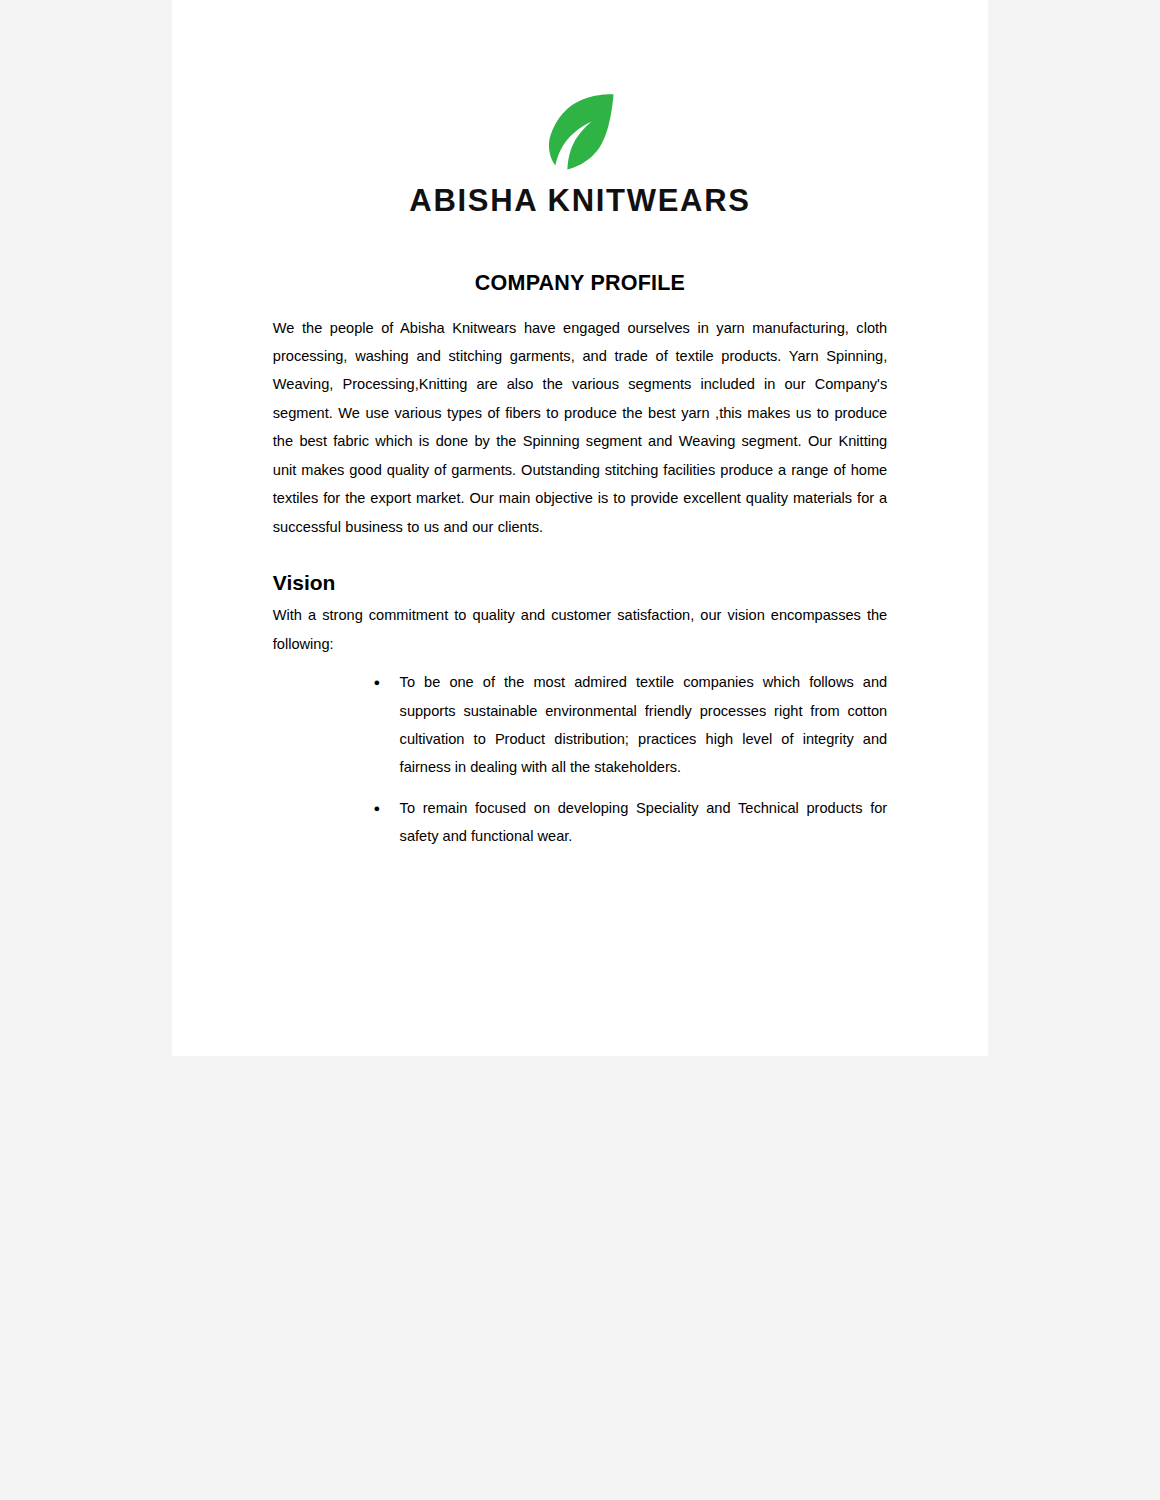Abisha Knitwears
COMPANY PROFILE
We the people of Abisha Knitwears have engaged ourselves in yarn manufacturing, cloth processing, washing and stitching garments, and trade of textile products. Yarn Spinning, Weaving, Processing,Knitting are also the various segments included in our Company's segment. We use various types of fibers to produce the best yarn ,this makes us to produce the best fabric which is done by the Spinning segment and Weaving segment. Our Knitting unit makes good quality of garments. Outstanding stitching facilities produce a range of home textiles for the export market. Our main objective is to provide excellent quality materials for a successful business to us and our clients.
Vision
With a strong commitment to quality and customer satisfaction, our vision encompasses the following:
To be one of the most admired textile companies which follows and supports sustainable environmental friendly processes right from cotton cultivation to Product distribution; practices high level of integrity and fairness in dealing with all the stakeholders.
To remain focused on developing Speciality and Technical products for safety and functional wear.